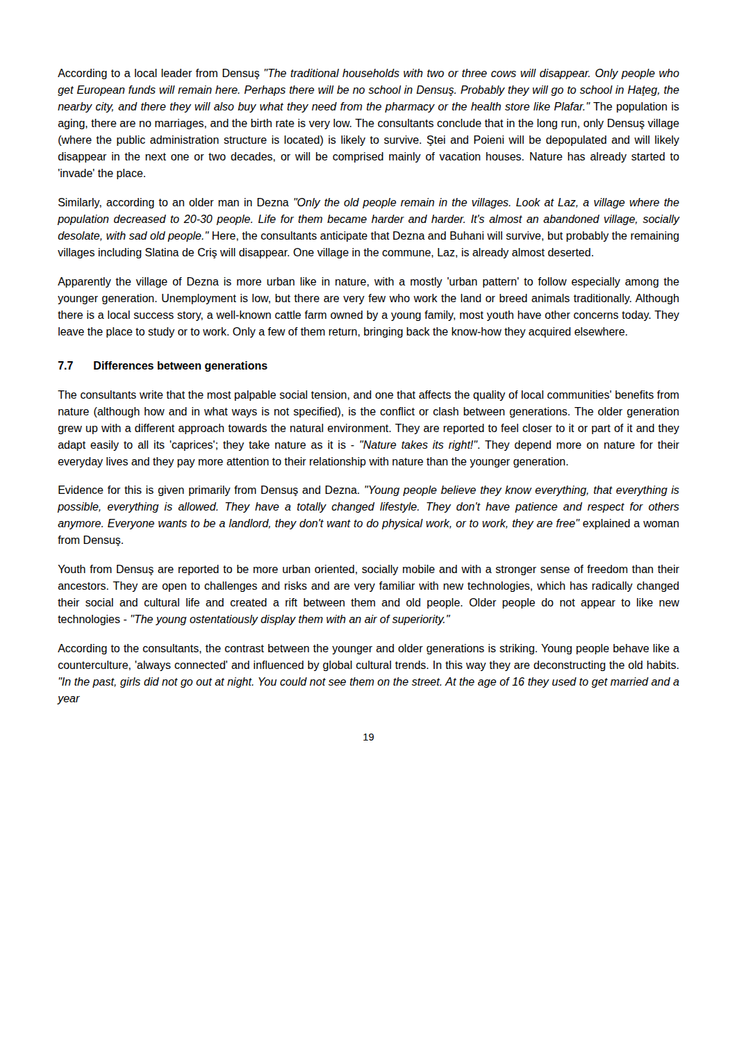According to a local leader from Densuş "The traditional households with two or three cows will disappear. Only people who get European funds will remain here. Perhaps there will be no school in Densuş. Probably they will go to school in Haţeg, the nearby city, and there they will also buy what they need from the pharmacy or the health store like Plafar." The population is aging, there are no marriages, and the birth rate is very low. The consultants conclude that in the long run, only Densuş village (where the public administration structure is located) is likely to survive. Ştei and Poieni will be depopulated and will likely disappear in the next one or two decades, or will be comprised mainly of vacation houses. Nature has already started to 'invade' the place.
Similarly, according to an older man in Dezna "Only the old people remain in the villages. Look at Laz, a village where the population decreased to 20-30 people. Life for them became harder and harder. It's almost an abandoned village, socially desolate, with sad old people." Here, the consultants anticipate that Dezna and Buhani will survive, but probably the remaining villages including Slatina de Criş will disappear. One village in the commune, Laz, is already almost deserted.
Apparently the village of Dezna is more urban like in nature, with a mostly 'urban pattern' to follow especially among the younger generation. Unemployment is low, but there are very few who work the land or breed animals traditionally. Although there is a local success story, a well-known cattle farm owned by a young family, most youth have other concerns today. They leave the place to study or to work. Only a few of them return, bringing back the know-how they acquired elsewhere.
7.7 Differences between generations
The consultants write that the most palpable social tension, and one that affects the quality of local communities' benefits from nature (although how and in what ways is not specified), is the conflict or clash between generations. The older generation grew up with a different approach towards the natural environment. They are reported to feel closer to it or part of it and they adapt easily to all its 'caprices'; they take nature as it is - "Nature takes its right!". They depend more on nature for their everyday lives and they pay more attention to their relationship with nature than the younger generation.
Evidence for this is given primarily from Densuş and Dezna. "Young people believe they know everything, that everything is possible, everything is allowed. They have a totally changed lifestyle. They don't have patience and respect for others anymore. Everyone wants to be a landlord, they don't want to do physical work, or to work, they are free" explained a woman from Densuş.
Youth from Densuş are reported to be more urban oriented, socially mobile and with a stronger sense of freedom than their ancestors. They are open to challenges and risks and are very familiar with new technologies, which has radically changed their social and cultural life and created a rift between them and old people. Older people do not appear to like new technologies - "The young ostentatiously display them with an air of superiority."
According to the consultants, the contrast between the younger and older generations is striking. Young people behave like a counterculture, 'always connected' and influenced by global cultural trends. In this way they are deconstructing the old habits. "In the past, girls did not go out at night. You could not see them on the street. At the age of 16 they used to get married and a year
19